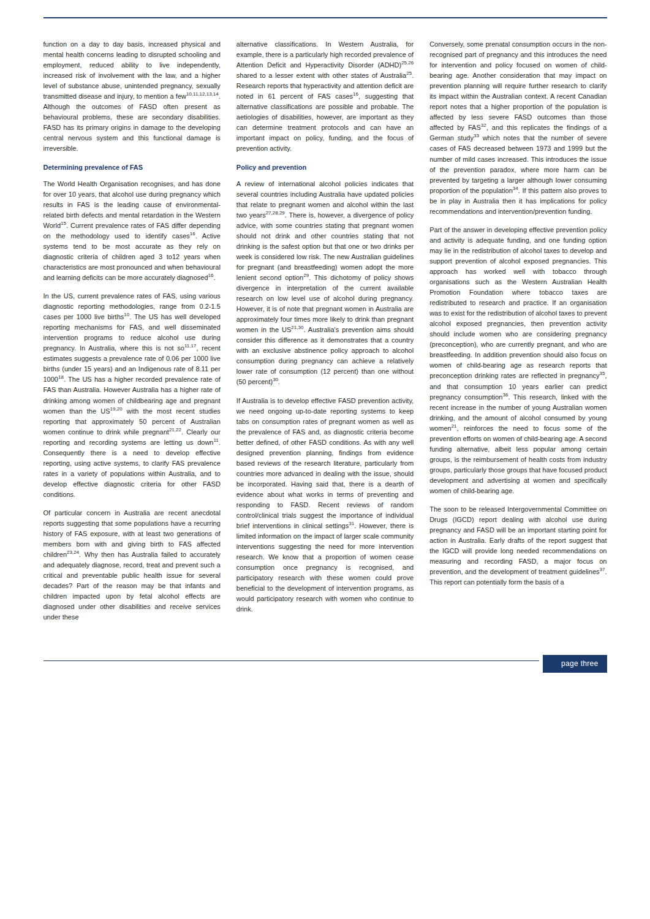function on a day to day basis, increased physical and mental health concerns leading to disrupted schooling and employment, reduced ability to live independently, increased risk of involvement with the law, and a higher level of substance abuse, unintended pregnancy, sexually transmitted disease and injury, to mention a few10,11,12,13,14. Although the outcomes of FASD often present as behavioural problems, these are secondary disabilities. FASD has its primary origins in damage to the developing central nervous system and this functional damage is irreversible.
Determining prevalence of FAS
The World Health Organisation recognises, and has done for over 10 years, that alcohol use during pregnancy which results in FAS is the leading cause of environmental-related birth defects and mental retardation in the Western World15. Current prevalence rates of FAS differ depending on the methodology used to identify cases16. Active systems tend to be most accurate as they rely on diagnostic criteria of children aged 3 to12 years when characteristics are most pronounced and when behavioural and learning deficits can be more accurately diagnosed16.
In the US, current prevalence rates of FAS, using various diagnostic reporting methodologies, range from 0.2-1.5 cases per 1000 live births10. The US has well developed reporting mechanisms for FAS, and well disseminated intervention programs to reduce alcohol use during pregnancy. In Australia, where this is not so11,17, recent estimates suggests a prevalence rate of 0.06 per 1000 live births (under 15 years) and an Indigenous rate of 8.11 per 100018. The US has a higher recorded prevalence rate of FAS than Australia. However Australia has a higher rate of drinking among women of childbearing age and pregnant women than the US19,20 with the most recent studies reporting that approximately 50 percent of Australian women continue to drink while pregnant21,22. Clearly our reporting and recording systems are letting us down11. Consequently there is a need to develop effective reporting, using active systems, to clarify FAS prevalence rates in a variety of populations within Australia, and to develop effective diagnostic criteria for other FASD conditions.
Of particular concern in Australia are recent anecdotal reports suggesting that some populations have a recurring history of FAS exposure, with at least two generations of members born with and giving birth to FAS affected children23,24. Why then has Australia failed to accurately and adequately diagnose, record, treat and prevent such a critical and preventable public health issue for several decades? Part of the reason may be that infants and children impacted upon by fetal alcohol effects are diagnosed under other disabilities and receive services under these
alternative classifications. In Western Australia, for example, there is a particularly high recorded prevalence of Attention Deficit and Hyperactivity Disorder (ADHD)25,26 shared to a lesser extent with other states of Australia25. Research reports that hyperactivity and attention deficit are noted in 61 percent of FAS cases16, suggesting that alternative classifications are possible and probable. The aetiologies of disabilities, however, are important as they can determine treatment protocols and can have an important impact on policy, funding, and the focus of prevention activity.
Policy and prevention
A review of international alcohol policies indicates that several countries including Australia have updated policies that relate to pregnant women and alcohol within the last two years27,28,29. There is, however, a divergence of policy advice, with some countries stating that pregnant women should not drink and other countries stating that not drinking is the safest option but that one or two drinks per week is considered low risk. The new Australian guidelines for pregnant (and breastfeeding) women adopt the more lenient second option29. This dichotomy of policy shows divergence in interpretation of the current available research on low level use of alcohol during pregnancy. However, it is of note that pregnant women in Australia are approximately four times more likely to drink than pregnant women in the US21,30. Australia's prevention aims should consider this difference as it demonstrates that a country with an exclusive abstinence policy approach to alcohol consumption during pregnancy can achieve a relatively lower rate of consumption (12 percent) than one without (50 percent)30.
If Australia is to develop effective FASD prevention activity, we need ongoing up-to-date reporting systems to keep tabs on consumption rates of pregnant women as well as the prevalence of FAS and, as diagnostic criteria become better defined, of other FASD conditions. As with any well designed prevention planning, findings from evidence based reviews of the research literature, particularly from countries more advanced in dealing with the issue, should be incorporated. Having said that, there is a dearth of evidence about what works in terms of preventing and responding to FASD. Recent reviews of random control/clinical trials suggest the importance of individual brief interventions in clinical settings31. However, there is limited information on the impact of larger scale community interventions suggesting the need for more intervention research. We know that a proportion of women cease consumption once pregnancy is recognised, and participatory research with these women could prove beneficial to the development of intervention programs, as would participatory research with women who continue to drink.
Conversely, some prenatal consumption occurs in the non-recognised part of pregnancy and this introduces the need for intervention and policy focused on women of child-bearing age. Another consideration that may impact on prevention planning will require further research to clarify its impact within the Australian context. A recent Canadian report notes that a higher proportion of the population is affected by less severe FASD outcomes than those affected by FAS32, and this replicates the findings of a German study33 which notes that the number of severe cases of FAS decreased between 1973 and 1999 but the number of mild cases increased. This introduces the issue of the prevention paradox, where more harm can be prevented by targeting a larger although lower consuming proportion of the population34. If this pattern also proves to be in play in Australia then it has implications for policy recommendations and intervention/prevention funding.
Part of the answer in developing effective prevention policy and activity is adequate funding, and one funding option may lie in the redistribution of alcohol taxes to develop and support prevention of alcohol exposed pregnancies. This approach has worked well with tobacco through organisations such as the Western Australian Health Promotion Foundation where tobacco taxes are redistributed to research and practice. If an organisation was to exist for the redistribution of alcohol taxes to prevent alcohol exposed pregnancies, then prevention activity should include women who are considering pregnancy (preconception), who are currently pregnant, and who are breastfeeding. In addition prevention should also focus on women of child-bearing age as research reports that preconception drinking rates are reflected in pregnancy35, and that consumption 10 years earlier can predict pregnancy consumption36. This research, linked with the recent increase in the number of young Australian women drinking, and the amount of alcohol consumed by young women21, reinforces the need to focus some of the prevention efforts on women of child-bearing age. A second funding alternative, albeit less popular among certain groups, is the reimbursement of health costs from industry groups, particularly those groups that have focused product development and advertising at women and specifically women of child-bearing age.
The soon to be released Intergovernmental Committee on Drugs (IGCD) report dealing with alcohol use during pregnancy and FASD will be an important starting point for action in Australia. Early drafts of the report suggest that the IGCD will provide long needed recommendations on measuring and recording FASD, a major focus on prevention, and the development of treatment guidelines37. This report can potentially form the basis of a
page three